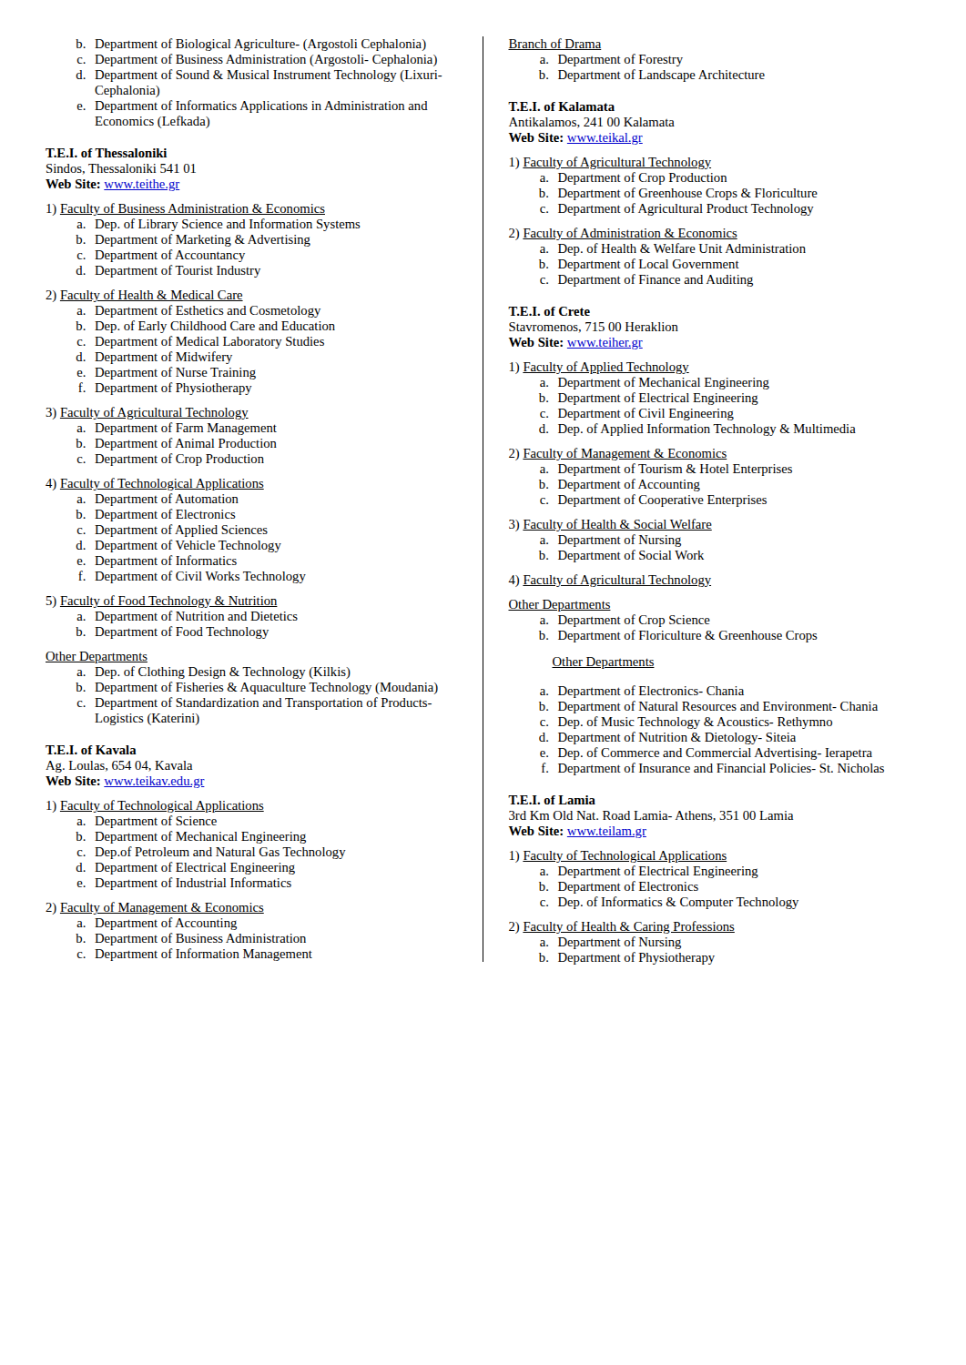Department of Biological Agriculture- (Argostoli Cephalonia)
Department of Business Administration (Argostoli- Cephalonia)
Department of Sound & Musical Instrument Technology (Lixuri- Cephalonia)
Department of Informatics Applications in Administration and Economics (Lefkada)
T.E.I. of Thessaloniki
Sindos, Thessaloniki 541 01
Web Site: www.teithe.gr
1) Faculty of Business Administration & Economics
Dep. of Library Science and Information Systems
Department of Marketing & Advertising
Department of Accountancy
Department of Tourist Industry
2) Faculty of Health & Medical Care
Department of Esthetics and Cosmetology
Dep. of Early Childhood Care and Education
Department of Medical Laboratory Studies
Department of Midwifery
Department of Nurse Training
Department of Physiotherapy
3) Faculty of Agricultural Technology
Department of Farm Management
Department of Animal Production
Department of Crop Production
4) Faculty of Technological Applications
Department of Automation
Department of Electronics
Department of Applied Sciences
Department of Vehicle Technology
Department of Informatics
Department of Civil Works Technology
5) Faculty of Food Technology & Nutrition
Department of Nutrition and Dietetics
Department of Food Technology
Other Departments
Dep. of Clothing Design & Technology (Kilkis)
Department of Fisheries & Aquaculture Technology (Moudania)
Department of Standardization and Transportation of Products- Logistics (Katerini)
T.E.I. of Kavala
Ag. Loulas, 654 04, Kavala
Web Site: www.teikav.edu.gr
1) Faculty of Technological Applications
Department of Science
Department of Mechanical Engineering
Dep.of Petroleum and Natural Gas Technology
Department of Electrical Engineering
Department of Industrial Informatics
2) Faculty of Management & Economics
Department of Accounting
Department of Business Administration
Department of Information Management
Branch of Drama
Department of Forestry
Department of Landscape Architecture
T.E.I. of Kalamata
Antikalamos, 241 00 Kalamata
Web Site: www.teikal.gr
1) Faculty of Agricultural Technology
Department of Crop Production
Department of Greenhouse Crops & Floriculture
Department of Agricultural Product Technology
2) Faculty of Administration & Economics
Dep. of Health & Welfare Unit Administration
Department of Local Government
Department of Finance and Auditing
T.E.I. of Crete
Stavromenos, 715 00 Heraklion
Web Site: www.teiher.gr
1) Faculty of Applied Technology
Department of Mechanical Engineering
Department of Electrical Engineering
Department of Civil Engineering
Dep. of Applied Information Technology & Multimedia
2) Faculty of Management & Economics
Department of Tourism & Hotel Enterprises
Department of Accounting
Department of Cooperative Enterprises
3) Faculty of Health & Social Welfare
Department of Nursing
Department of Social Work
4) Faculty of Agricultural Technology
Other Departments
Department of Crop Science
Department of Floriculture & Greenhouse Crops
Other Departments
Department of Electronics- Chania
Department of Natural Resources and Environment- Chania
Dep. of Music Technology & Acoustics- Rethymno
Department of Nutrition & Dietology- Siteia
Dep. of Commerce and Commercial Advertising- Ierapetra
Department of Insurance and Financial Policies- St. Nicholas
T.E.I. of Lamia
3rd Km Old Nat. Road Lamia- Athens, 351 00 Lamia
Web Site: www.teilam.gr
1) Faculty of Technological Applications
Department of Electrical Engineering
Department of Electronics
Dep. of Informatics & Computer Technology
2) Faculty of Health & Caring Professions
Department of Nursing
Department of Physiotherapy